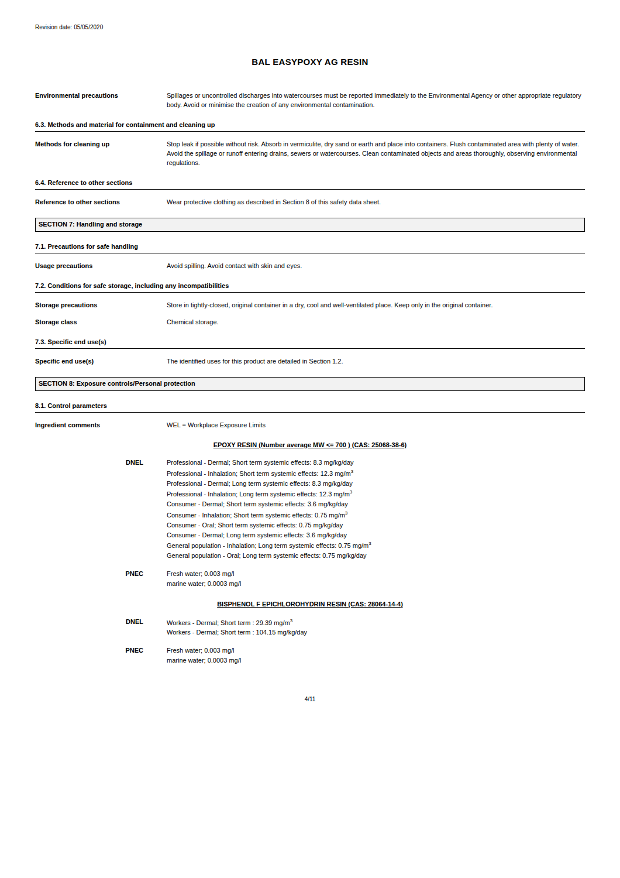Revision date: 05/05/2020
BAL EASYPOXY AG RESIN
Environmental precautions
Spillages or uncontrolled discharges into watercourses must be reported immediately to the Environmental Agency or other appropriate regulatory body. Avoid or minimise the creation of any environmental contamination.
6.3. Methods and material for containment and cleaning up
Methods for cleaning up
Stop leak if possible without risk. Absorb in vermiculite, dry sand or earth and place into containers. Flush contaminated area with plenty of water. Avoid the spillage or runoff entering drains, sewers or watercourses. Clean contaminated objects and areas thoroughly, observing environmental regulations.
6.4. Reference to other sections
Reference to other sections
Wear protective clothing as described in Section 8 of this safety data sheet.
SECTION 7: Handling and storage
7.1. Precautions for safe handling
Usage precautions
Avoid spilling. Avoid contact with skin and eyes.
7.2. Conditions for safe storage, including any incompatibilities
Storage precautions
Store in tightly-closed, original container in a dry, cool and well-ventilated place. Keep only in the original container.
Storage class
Chemical storage.
7.3. Specific end use(s)
Specific end use(s)
The identified uses for this product are detailed in Section 1.2.
SECTION 8: Exposure controls/Personal protection
8.1. Control parameters
Ingredient comments
WEL = Workplace Exposure Limits
EPOXY RESIN (Number average MW <= 700 ) (CAS: 25068-38-6)
DNEL
Professional - Dermal; Short term systemic effects: 8.3 mg/kg/day
Professional - Inhalation; Short term systemic effects: 12.3 mg/m3
Professional - Dermal; Long term systemic effects: 8.3 mg/kg/day
Professional - Inhalation; Long term systemic effects: 12.3 mg/m3
Consumer - Dermal; Short term systemic effects: 3.6 mg/kg/day
Consumer - Inhalation; Short term systemic effects: 0.75 mg/m3
Consumer - Oral; Short term systemic effects: 0.75 mg/kg/day
Consumer - Dermal; Long term systemic effects: 3.6 mg/kg/day
General population - Inhalation; Long term systemic effects: 0.75 mg/m3
General population - Oral; Long term systemic effects: 0.75 mg/kg/day
PNEC
Fresh water; 0.003 mg/l
marine water; 0.0003 mg/l
BISPHENOL F EPICHLOROHYDRIN RESIN (CAS: 28064-14-4)
DNEL
Workers - Dermal; Short term : 29.39 mg/m3
Workers - Dermal; Short term : 104.15 mg/kg/day
PNEC
Fresh water; 0.003 mg/l
marine water; 0.0003 mg/l
4/11